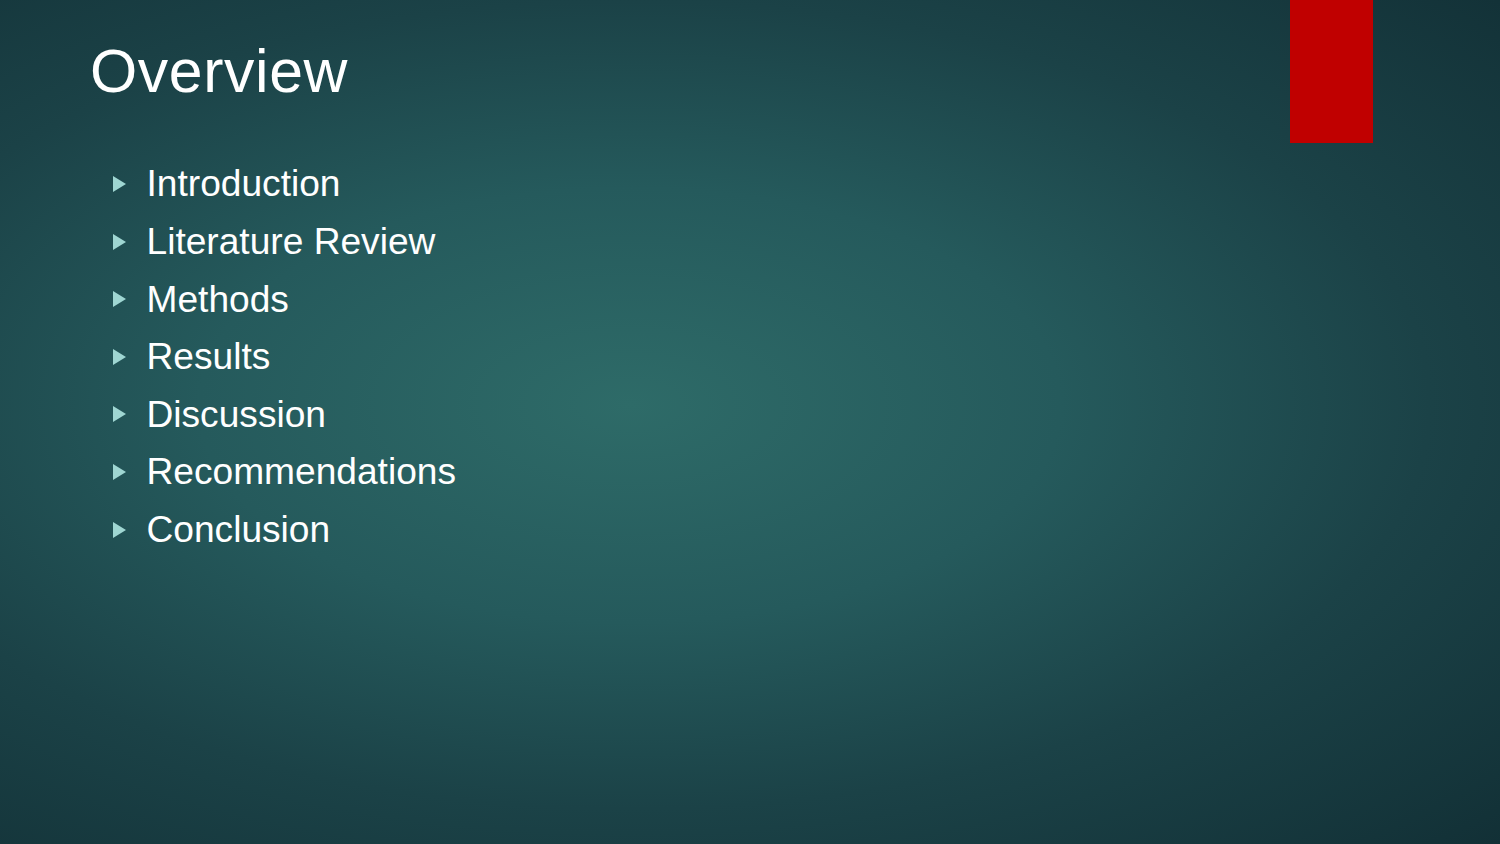Overview
Introduction
Literature Review
Methods
Results
Discussion
Recommendations
Conclusion